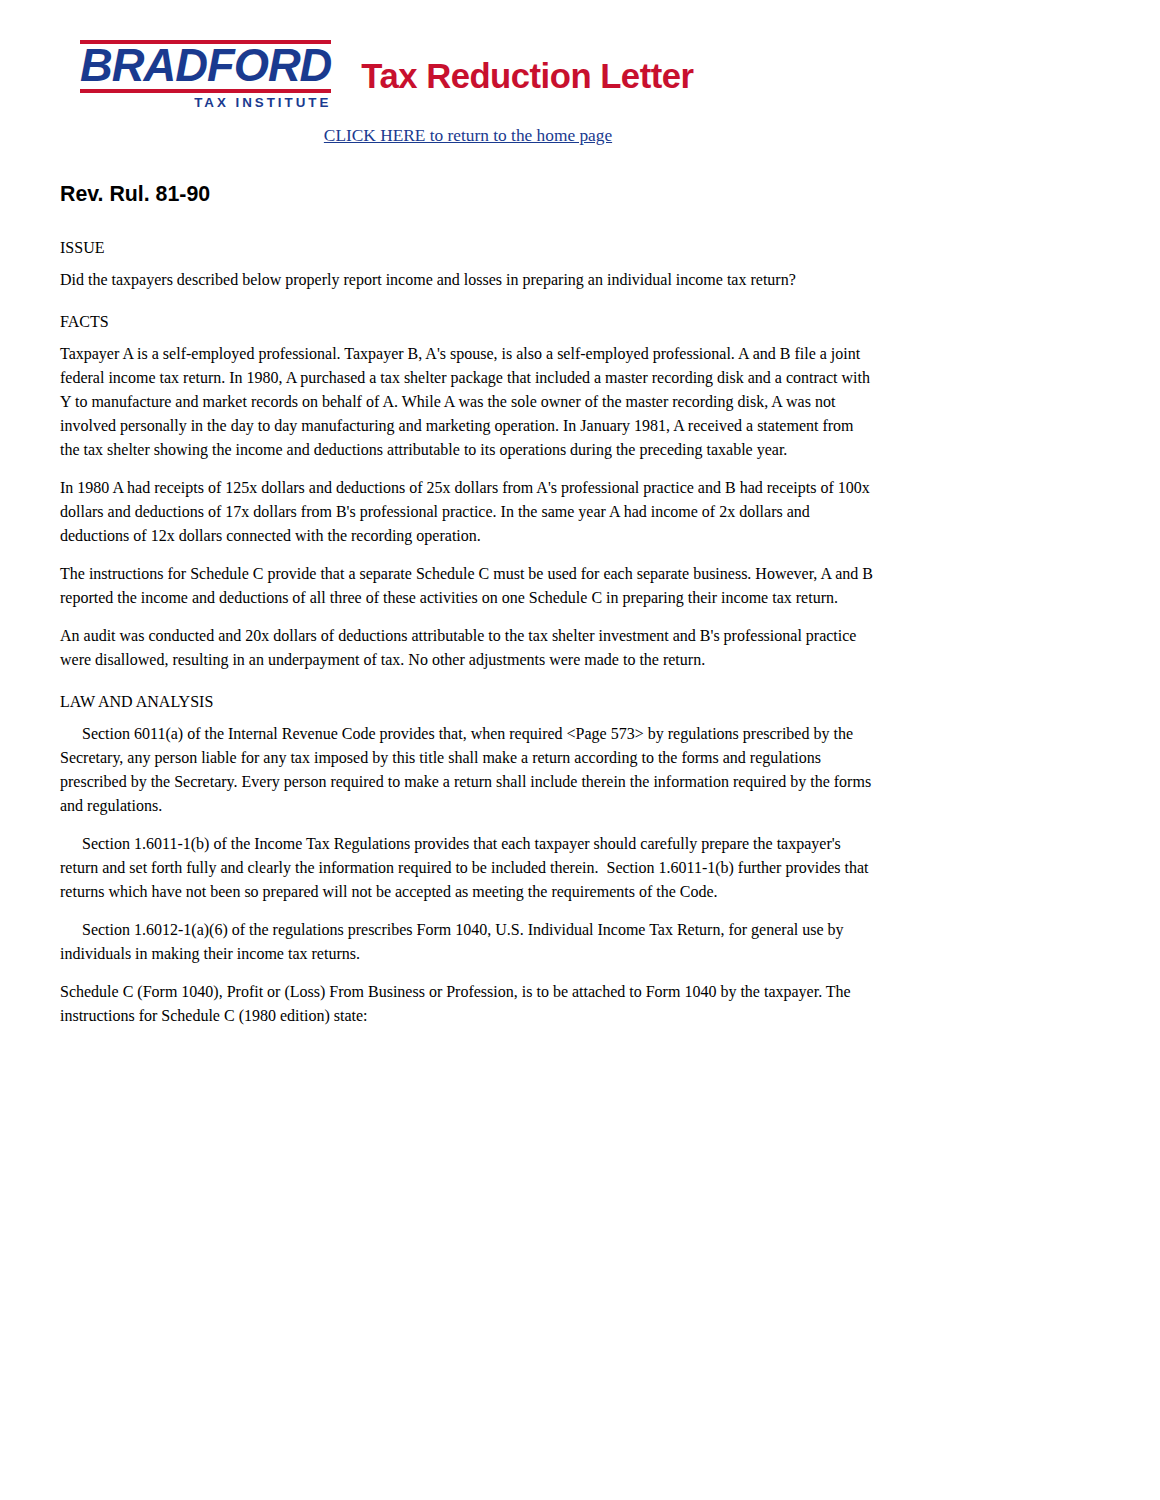BRADFORD
TAX INSTITUTE
Tax Reduction Letter
CLICK HERE to return to the home page
Rev. Rul. 81-90
ISSUE
Did the taxpayers described below properly report income and losses in preparing an individual income tax return?
FACTS
Taxpayer A is a self-employed professional. Taxpayer B, A's spouse, is also a self-employed professional. A and B file a joint federal income tax return. In 1980, A purchased a tax shelter package that included a master recording disk and a contract with Y to manufacture and market records on behalf of A. While A was the sole owner of the master recording disk, A was not involved personally in the day to day manufacturing and marketing operation. In January 1981, A received a statement from the tax shelter showing the income and deductions attributable to its operations during the preceding taxable year.
In 1980 A had receipts of 125x dollars and deductions of 25x dollars from A's professional practice and B had receipts of 100x dollars and deductions of 17x dollars from B's professional practice. In the same year A had income of 2x dollars and deductions of 12x dollars connected with the recording operation.
The instructions for Schedule C provide that a separate Schedule C must be used for each separate business. However, A and B reported the income and deductions of all three of these activities on one Schedule C in preparing their income tax return.
An audit was conducted and 20x dollars of deductions attributable to the tax shelter investment and B's professional practice were disallowed, resulting in an underpayment of tax. No other adjustments were made to the return.
LAW AND ANALYSIS
Section 6011(a) of the Internal Revenue Code provides that, when required <Page 573> by regulations prescribed by the Secretary, any person liable for any tax imposed by this title shall make a return according to the forms and regulations prescribed by the Secretary. Every person required to make a return shall include therein the information required by the forms and regulations.
Section 1.6011-1(b) of the Income Tax Regulations provides that each taxpayer should carefully prepare the taxpayer's return and set forth fully and clearly the information required to be included therein. Section 1.6011-1(b) further provides that returns which have not been so prepared will not be accepted as meeting the requirements of the Code.
Section 1.6012-1(a)(6) of the regulations prescribes Form 1040, U.S. Individual Income Tax Return, for general use by individuals in making their income tax returns.
Schedule C (Form 1040), Profit or (Loss) From Business or Profession, is to be attached to Form 1040 by the taxpayer. The instructions for Schedule C (1980 edition) state: